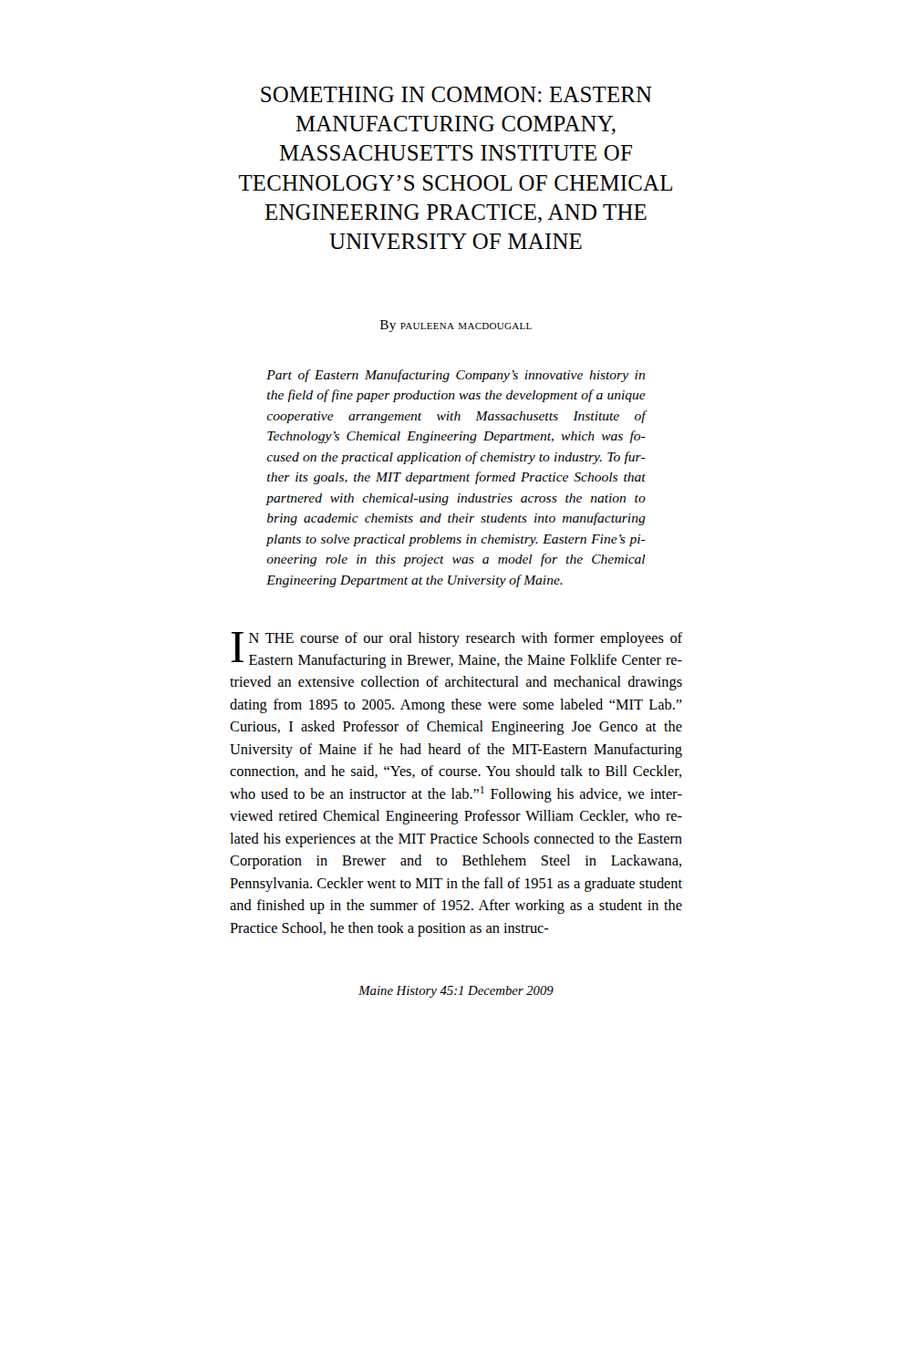Something in Common: Eastern Manufacturing Company, Massachusetts Institute of Technology’s School of Chemical Engineering Practice, and the University of Maine
By Pauleena MacDougall
Part of Eastern Manufacturing Company’s innovative history in the field of fine paper production was the development of a unique cooperative arrangement with Massachusetts Institute of Technology’s Chemical Engineering Department, which was focused on the practical application of chemistry to industry. To further its goals, the MIT department formed Practice Schools that partnered with chemical-using industries across the nation to bring academic chemists and their students into manufacturing plants to solve practical problems in chemistry. Eastern Fine’s pioneering role in this project was a model for the Chemical Engineering Department at the University of Maine.
IN THE course of our oral history research with former employees of Eastern Manufacturing in Brewer, Maine, the Maine Folklife Center retrieved an extensive collection of architectural and mechanical drawings dating from 1895 to 2005. Among these were some labeled “MIT Lab.” Curious, I asked Professor of Chemical Engineering Joe Genco at the University of Maine if he had heard of the MIT-Eastern Manufacturing connection, and he said, “Yes, of course. You should talk to Bill Ceckler, who used to be an instructor at the lab.”1 Following his advice, we interviewed retired Chemical Engineering Professor William Ceckler, who related his experiences at the MIT Practice Schools connected to the Eastern Corporation in Brewer and to Bethlehem Steel in Lackawana, Pennsylvania. Ceckler went to MIT in the fall of 1951 as a graduate student and finished up in the summer of 1952. After working as a student in the Practice School, he then took a position as an instruc-
Maine History 45:1 December 2009